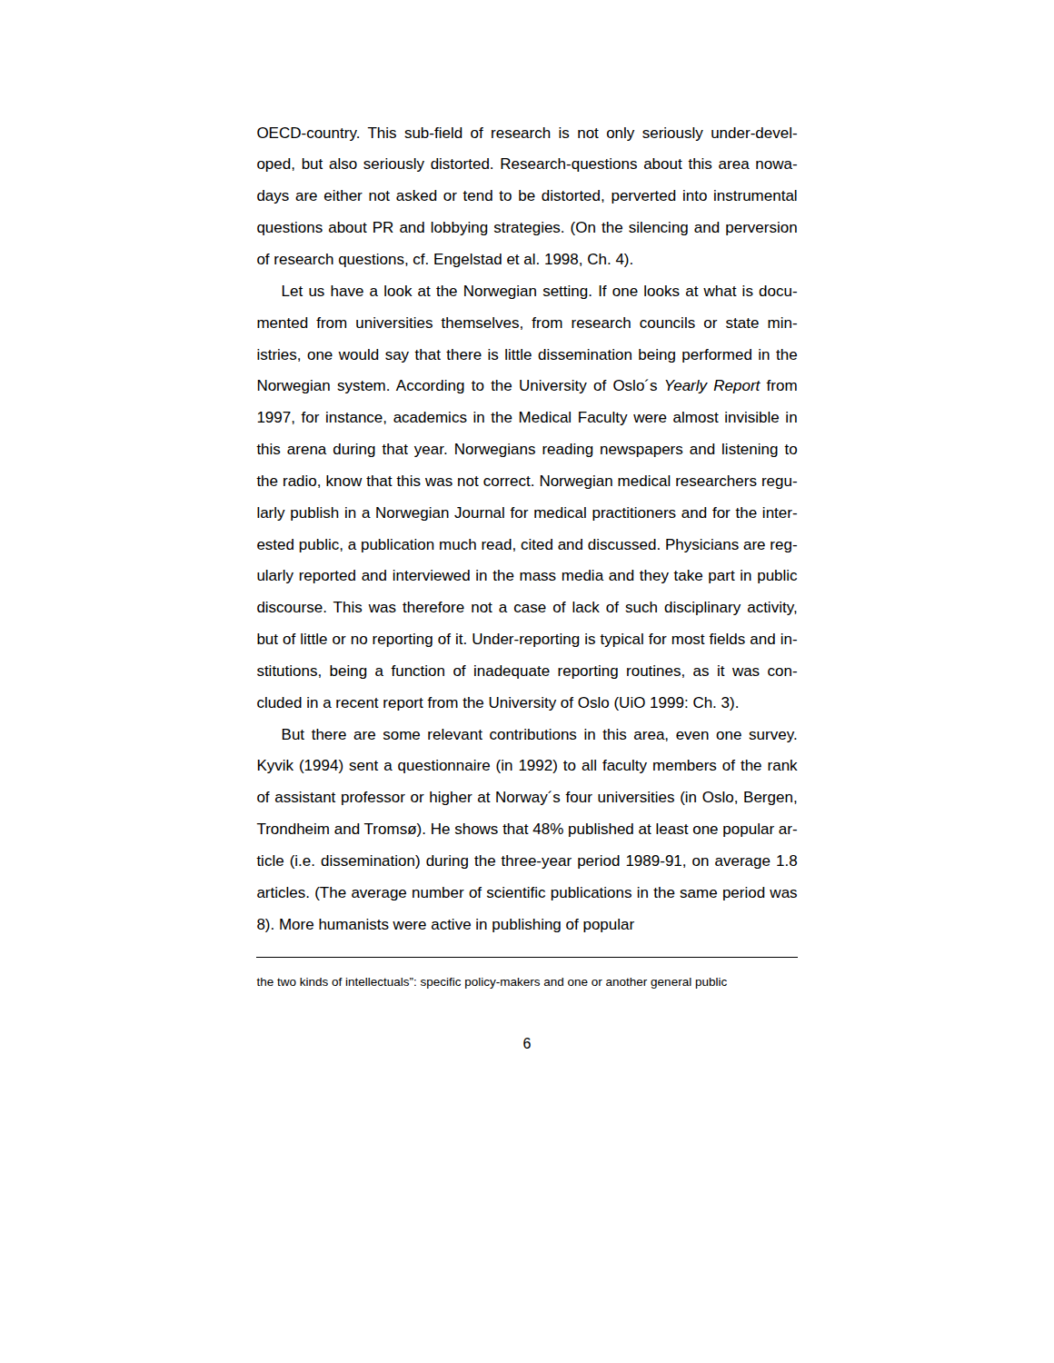OECD-country. This sub-field of research is not only seriously under-developed, but also seriously distorted. Research-questions about this area nowadays are either not asked or tend to be distorted, perverted into instrumental questions about PR and lobbying strategies. (On the silencing and perversion of research questions, cf. Engelstad et al. 1998, Ch. 4).
Let us have a look at the Norwegian setting. If one looks at what is documented from universities themselves, from research councils or state ministries, one would say that there is little dissemination being performed in the Norwegian system. According to the University of Oslo´s Yearly Report from 1997, for instance, academics in the Medical Faculty were almost invisible in this arena during that year. Norwegians reading newspapers and listening to the radio, know that this was not correct. Norwegian medical researchers regularly publish in a Norwegian Journal for medical practitioners and for the interested public, a publication much read, cited and discussed. Physicians are regularly reported and interviewed in the mass media and they take part in public discourse. This was therefore not a case of lack of such disciplinary activity, but of little or no reporting of it. Under-reporting is typical for most fields and institutions, being a function of inadequate reporting routines, as it was concluded in a recent report from the University of Oslo (UiO 1999: Ch. 3).
But there are some relevant contributions in this area, even one survey. Kyvik (1994) sent a questionnaire (in 1992) to all faculty members of the rank of assistant professor or higher at Norway´s four universities (in Oslo, Bergen, Trondheim and Tromsø). He shows that 48% published at least one popular article (i.e. dissemination) during the three-year period 1989-91, on average 1.8 articles. (The average number of scientific publications in the same period was 8). More humanists were active in publishing of popular
the two kinds of intellectuals”: specific policy-makers and one or another general public
6